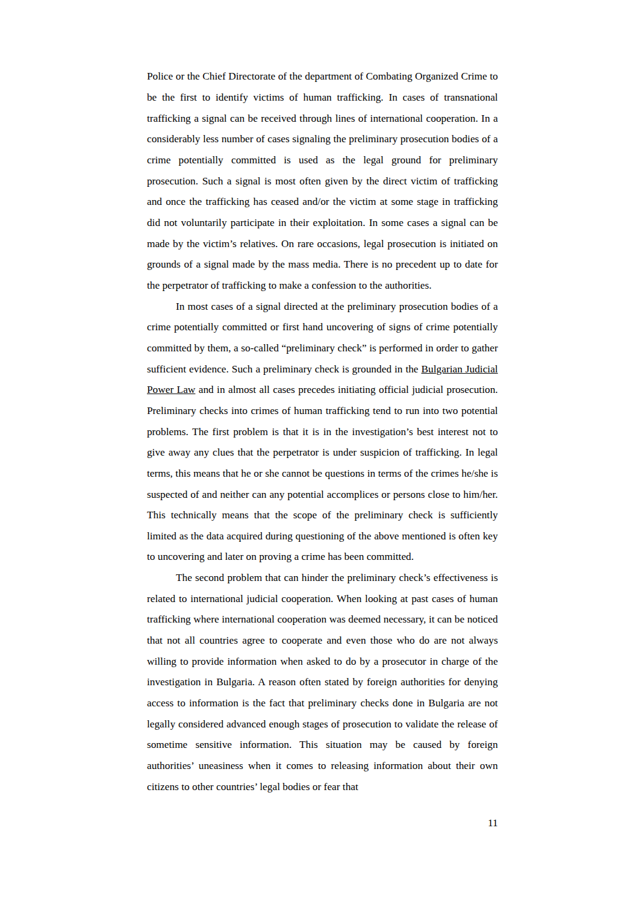Police or the Chief Directorate of the department of Combating Organized Crime to be the first to identify victims of human trafficking. In cases of transnational trafficking a signal can be received through lines of international cooperation. In a considerably less number of cases signaling the preliminary prosecution bodies of a crime potentially committed is used as the legal ground for preliminary prosecution. Such a signal is most often given by the direct victim of trafficking and once the trafficking has ceased and/or the victim at some stage in trafficking did not voluntarily participate in their exploitation. In some cases a signal can be made by the victim’s relatives. On rare occasions, legal prosecution is initiated on grounds of a signal made by the mass media. There is no precedent up to date for the perpetrator of trafficking to make a confession to the authorities.
In most cases of a signal directed at the preliminary prosecution bodies of a crime potentially committed or first hand uncovering of signs of crime potentially committed by them, a so-called “preliminary check” is performed in order to gather sufficient evidence. Such a preliminary check is grounded in the Bulgarian Judicial Power Law and in almost all cases precedes initiating official judicial prosecution. Preliminary checks into crimes of human trafficking tend to run into two potential problems. The first problem is that it is in the investigation’s best interest not to give away any clues that the perpetrator is under suspicion of trafficking. In legal terms, this means that he or she cannot be questions in terms of the crimes he/she is suspected of and neither can any potential accomplices or persons close to him/her. This technically means that the scope of the preliminary check is sufficiently limited as the data acquired during questioning of the above mentioned is often key to uncovering and later on proving a crime has been committed.
The second problem that can hinder the preliminary check’s effectiveness is related to international judicial cooperation. When looking at past cases of human trafficking where international cooperation was deemed necessary, it can be noticed that not all countries agree to cooperate and even those who do are not always willing to provide information when asked to do by a prosecutor in charge of the investigation in Bulgaria. A reason often stated by foreign authorities for denying access to information is the fact that preliminary checks done in Bulgaria are not legally considered advanced enough stages of prosecution to validate the release of sometime sensitive information. This situation may be caused by foreign authorities’ uneasiness when it comes to releasing information about their own citizens to other countries’ legal bodies or fear that
11